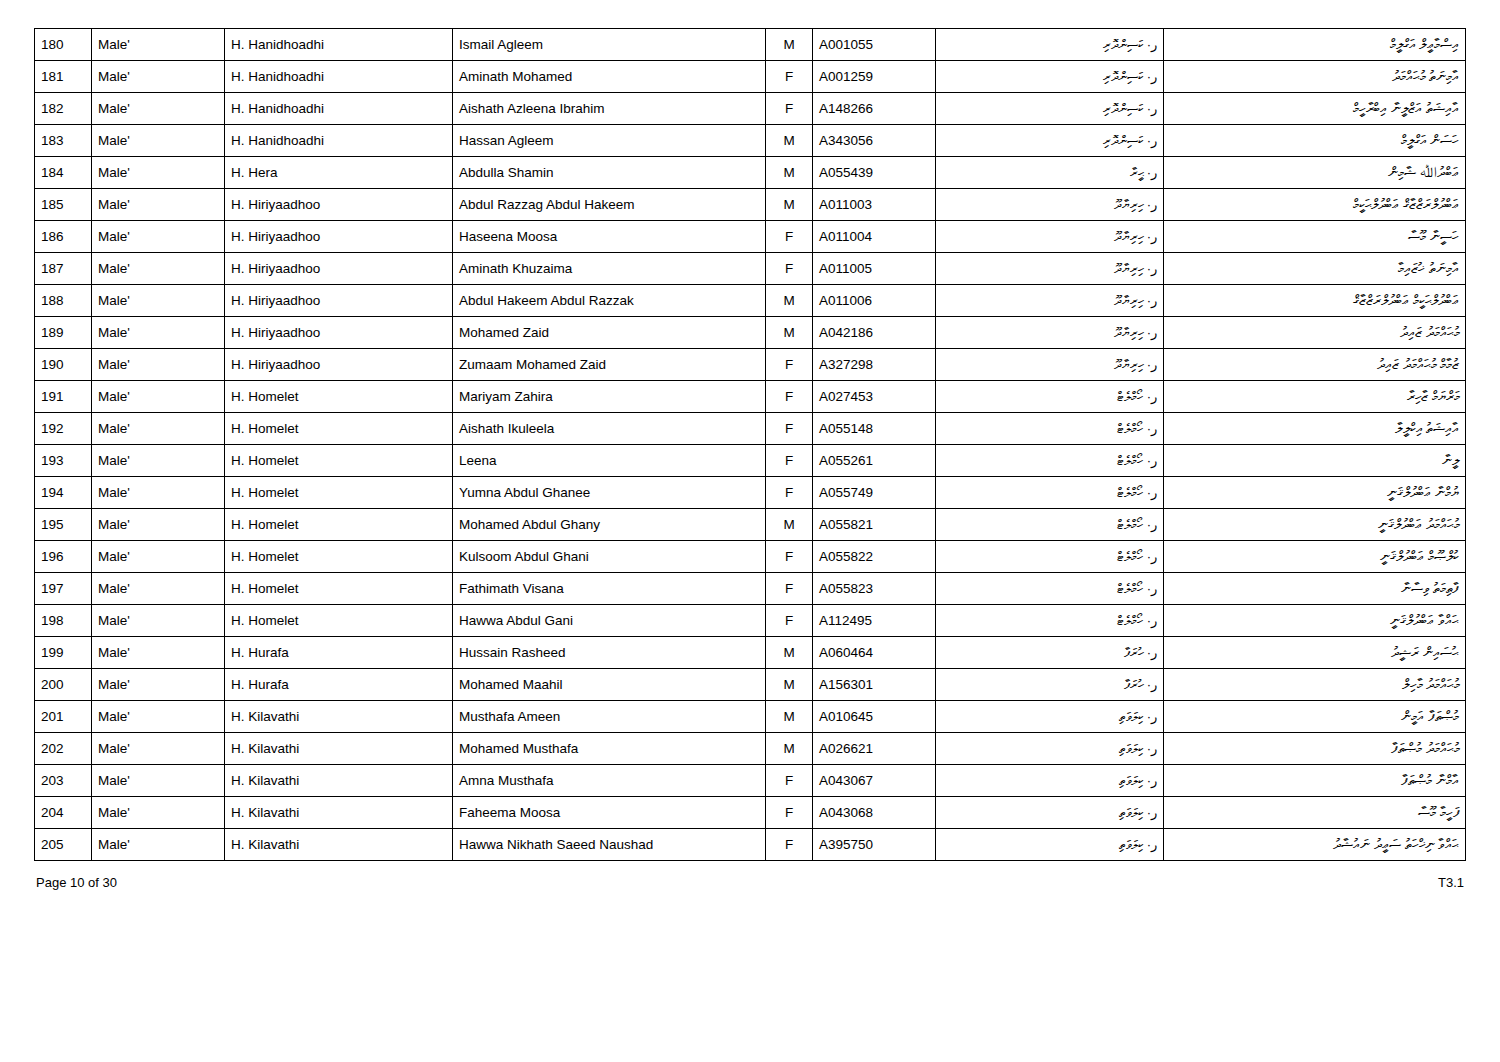| 180 | Male' | H. Hanidhoadhi | Ismail Agleem | M | A001055 | ر‌· ކަސިންދޮރި | އިސްމާޢީލް އަގްލީމް |
| 181 | Male' | H. Hanidhoadhi | Aminath Mohamed | F | A001259 | ر‌· ކަސިންދޮރި | އާމިނަތު މުޙައްމަދު |
| 182 | Male' | H. Hanidhoadhi | Aishath Azleena Ibrahim | F | A148266 | ر‌· ކަސިންދޮރި | އާއިޝަތު އަޒްލީނާ އިބްރާހީމް |
| 183 | Male' | H. Hanidhoadhi | Hassan Agleem | M | A343056 | ر‌· ކަސިންދޮރި | ހަސަން އަގްލީމް |
| 184 | Male' | H. Hera | Abdulla Shamin | M | A055439 | ر‌· ޙީރާ | ޢަބްދުﷲ ޝާމިން |
| 185 | Male' | H. Hiriyaadhoo | Abdul Razzag Abdul Hakeem | M | A011003 | ر‌· ހިރިޔާދޫ | ޢަބްދުލްރަޒްޒާޤް ޢަބްދުލްޙަކީމް |
| 186 | Male' | H. Hiriyaadhoo | Haseena Moosa | F | A011004 | ر‌· ހިރިޔާދޫ | ހަސީނާ މޫސާ |
| 187 | Male' | H. Hiriyaadhoo | Aminath Khuzaima | F | A011005 | ر‌· ހިރިޔާދޫ | އާމިނަތު ޚުޒައިމާ |
| 188 | Male' | H. Hiriyaadhoo | Abdul Hakeem Abdul Razzak | M | A011006 | ر‌· ހިރިޔާދޫ | ޢަބްދުލްޙަކީމް ޢަބްދުލްރަޒްޒާޤް |
| 189 | Male' | H. Hiriyaadhoo | Mohamed Zaid | M | A042186 | ر‌· ހިރިޔާދޫ | މުޙައްމަދު ޒައިދު |
| 190 | Male' | H. Hiriyaadhoo | Zumaam Mohamed Zaid | F | A327298 | ر‌· ހިރިޔާދޫ | ޒުމާމް މުޙައްމަދު ޒައިދު |
| 191 | Male' | H. Homelet | Mariyam Zahira | F | A027453 | ر‌· ހޯމްލެޓް | މަރްޔަމް ޒާހިރާ |
| 192 | Male' | H. Homelet | Aishath Ikuleela | F | A055148 | ر‌· ހޯމްލެޓް | އާއިޝަތު އިކްލީލާ |
| 193 | Male' | H. Homelet | Leena | F | A055261 | ر‌· ހޯމްލެޓް | ލީނާ |
| 194 | Male' | H. Homelet | Yumna Abdul Ghanee | F | A055749 | ر‌· ހޯމްލެޓް | ޔުމްނާ ޢަބްދުލްޤަނީ |
| 195 | Male' | H. Homelet | Mohamed Abdul Ghany | M | A055821 | ر‌· ހޯމްލެޓް | މުޙައްމަދު ޢަބްދުލްޤަނީ |
| 196 | Male' | H. Homelet | Kulsoom Abdul Ghani | F | A055822 | ر‌· ހޯމްލެޓް | ކުލްޞޫމް ޢަބްދުލްޤަނީ |
| 197 | Male' | H. Homelet | Fathimath Visana | F | A055823 | ر‌· ހޯމްލެޓް | ފާޠިމަތު ވިސާނާ |
| 198 | Male' | H. Homelet | Hawwa Abdul Gani | F | A112495 | ر‌· ހޯމްލެޓް | ޙައްވާ ޢަބްދުލްޤަނީ |
| 199 | Male' | H. Hurafa | Hussain Rasheed | M | A060464 | ر‌· ހުރަފާ | ޙުސައިން ރަޝީދު |
| 200 | Male' | H. Hurafa | Mohamed Maahil | M | A156301 | ر‌· ހުރަފާ | މުޙައްމަދު މާހިލް |
| 201 | Male' | H. Kilavathi | Musthafa Ameen | M | A010645 | ر‌· ކިލަވަތި | މުޞްޠަފާ އަމީން |
| 202 | Male' | H. Kilavathi | Mohamed Musthafa | M | A026621 | ر‌· ކިލަވަތި | މުޙައްމަދު މުޞްޠަފާ |
| 203 | Male' | H. Kilavathi | Amna Musthafa | F | A043067 | ر‌· ކިލަވަތި | އާމްނާ މުޞްޠަފާ |
| 204 | Male' | H. Kilavathi | Faheema Moosa | F | A043068 | ر‌· ކިލަވަތި | ފަހީމާ މޫސާ |
| 205 | Male' | H. Kilavathi | Hawwa Nikhath Saeed Naushad | F | A395750 | ر‌· ކިލަވަތި | ޙައްވާ ނިޚްހަތު ސަޢީދު ނައުޝާދު |
Page 10 of 30
T3.1